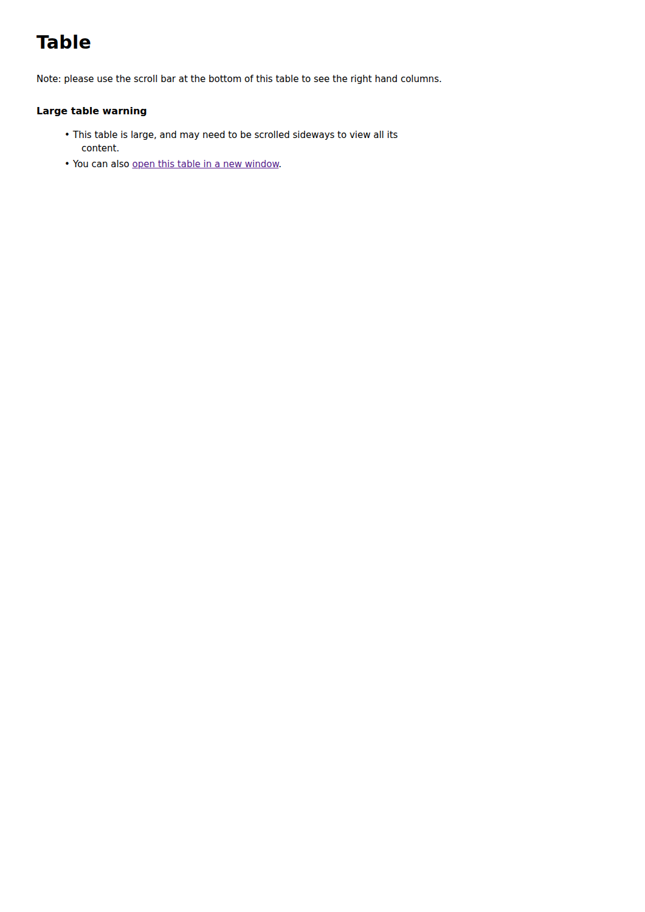Table
Note: please use the scroll bar at the bottom of this table to see the right hand columns.
Large table warning
This table is large, and may need to be scrolled sideways to view all itscontent.
You can also open this table in a new window.